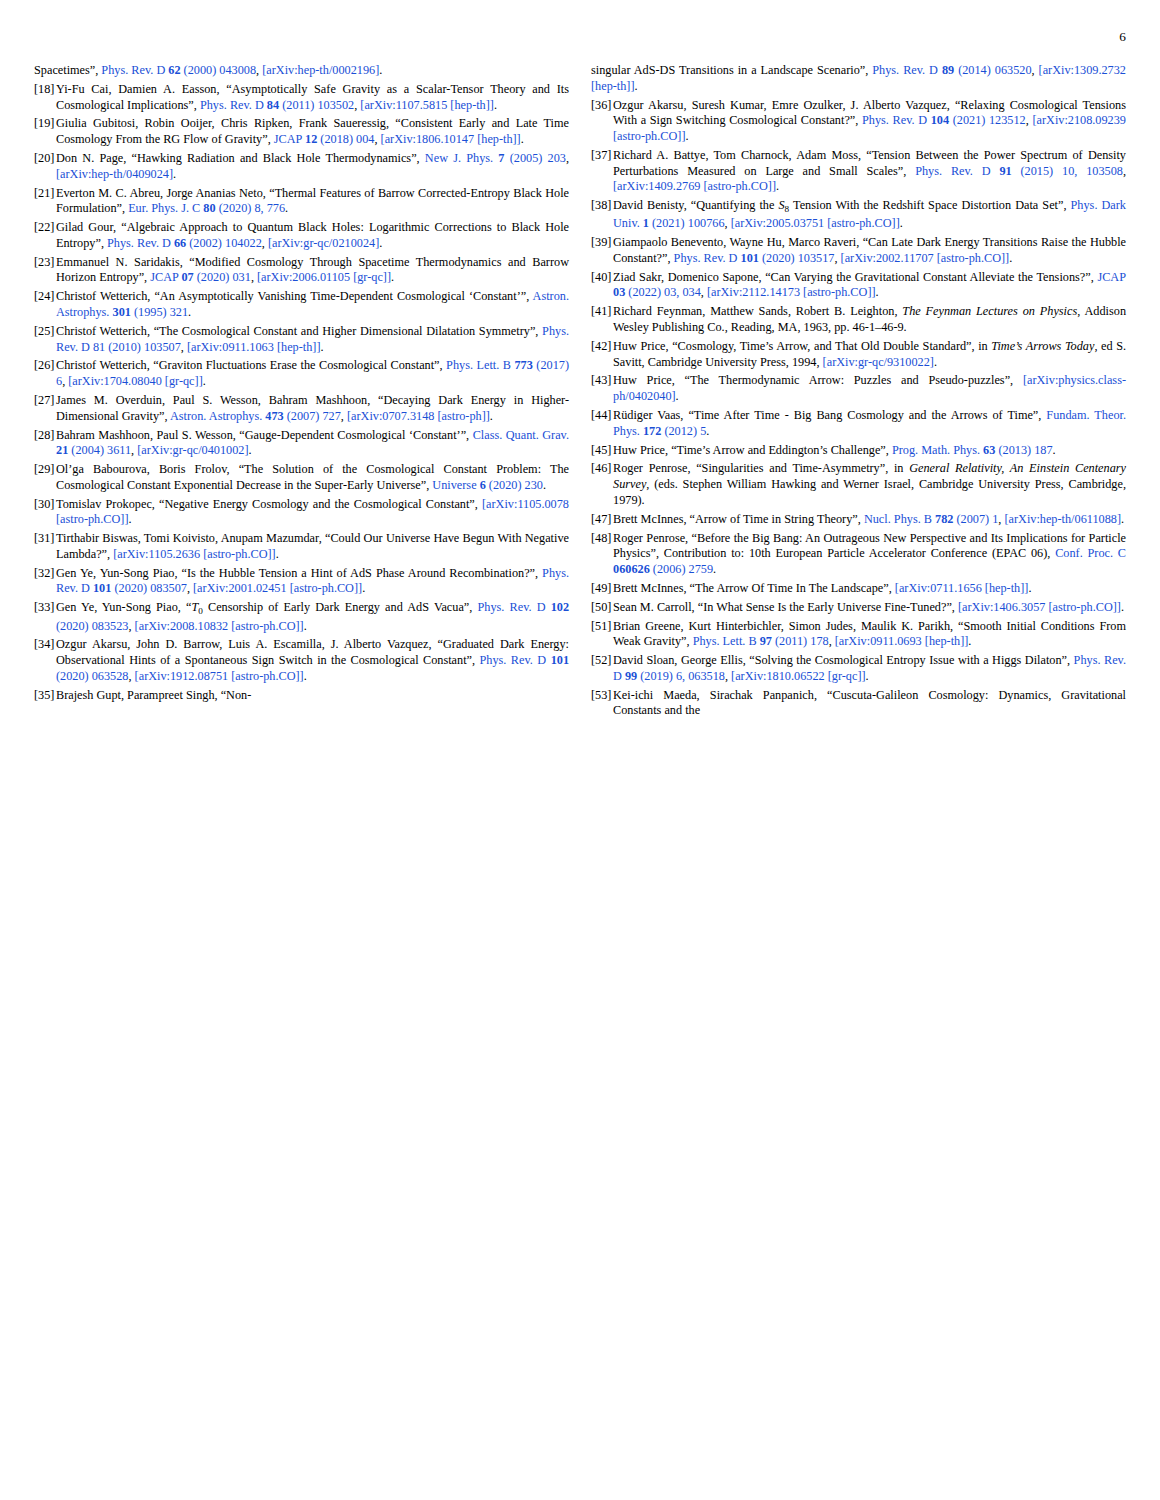6
Spacetimes”, Phys. Rev. D 62 (2000) 043008, [arXiv:hep-th/0002196].
[18]
Yi-Fu Cai, Damien A. Easson, “Asymptotically Safe Gravity as a Scalar-Tensor Theory and Its Cosmological Implications”, Phys. Rev. D 84 (2011) 103502, [arXiv:1107.5815 [hep-th]].
[19]
Giulia Gubitosi, Robin Ooijer, Chris Ripken, Frank Saueressig, “Consistent Early and Late Time Cosmology From the RG Flow of Gravity”, JCAP 12 (2018) 004, [arXiv:1806.10147 [hep-th]].
[20]
Don N. Page, “Hawking Radiation and Black Hole Thermodynamics”, New J. Phys. 7 (2005) 203, [arXiv:hep-th/0409024].
[21]
Everton M. C. Abreu, Jorge Ananias Neto, “Thermal Features of Barrow Corrected-Entropy Black Hole Formulation”, Eur. Phys. J. C 80 (2020) 8, 776.
[22]
Gilad Gour, “Algebraic Approach to Quantum Black Holes: Logarithmic Corrections to Black Hole Entropy”, Phys. Rev. D 66 (2002) 104022, [arXiv:gr-qc/0210024].
[23]
Emmanuel N. Saridakis, “Modified Cosmology Through Spacetime Thermodynamics and Barrow Horizon Entropy”, JCAP 07 (2020) 031, [arXiv:2006.01105 [gr-qc]].
[24]
Christof Wetterich, “An Asymptotically Vanishing Time-Dependent Cosmological ‘Constant’”, Astron. Astrophys. 301 (1995) 321.
[25]
Christof Wetterich, “The Cosmological Constant and Higher Dimensional Dilatation Symmetry”, Phys. Rev. D 81 (2010) 103507, [arXiv:0911.1063 [hep-th]].
[26]
Christof Wetterich, “Graviton Fluctuations Erase the Cosmological Constant”, Phys. Lett. B 773 (2017) 6, [arXiv:1704.08040 [gr-qc]].
[27]
James M. Overduin, Paul S. Wesson, Bahram Mashhoon, “Decaying Dark Energy in Higher-Dimensional Gravity”, Astron. Astrophys. 473 (2007) 727, [arXiv:0707.3148 [astro-ph]].
[28]
Bahram Mashhoon, Paul S. Wesson, “Gauge-Dependent Cosmological ‘Constant’”, Class. Quant. Grav. 21 (2004) 3611, [arXiv:gr-qc/0401002].
[29]
Ol’ga Babourova, Boris Frolov, “The Solution of the Cosmological Constant Problem: The Cosmological Constant Exponential Decrease in the Super-Early Universe”, Universe 6 (2020) 230.
[30]
Tomislav Prokopec, “Negative Energy Cosmology and the Cosmological Constant”, [arXiv:1105.0078 [astro-ph.CO]].
[31]
Tirthabir Biswas, Tomi Koivisto, Anupam Mazumdar, “Could Our Universe Have Begun With Negative Lambda?”, [arXiv:1105.2636 [astro-ph.CO]].
[32]
Gen Ye, Yun-Song Piao, “Is the Hubble Tension a Hint of AdS Phase Around Recombination?”, Phys. Rev. D 101 (2020) 083507, [arXiv:2001.02451 [astro-ph.CO]].
[33]
Gen Ye, Yun-Song Piao, “T 0 Censorship of Early Dark Energy and AdS Vacua”, Phys. Rev. D 102 (2020) 083523, [arXiv:2008.10832 [astro-ph.CO]].
[34]
Ozgur Akarsu, John D. Barrow, Luis A. Escamilla, J. Alberto Vazquez, “Graduated Dark Energy: Observational Hints of a Spontaneous Sign Switch in the Cosmological Constant”, Phys. Rev. D 101 (2020) 063528, [arXiv:1912.08751 [astro-ph.CO]].
[35]
Brajesh Gupt, Parampreet Singh, “Non-
singular AdS-DS Transitions in a Landscape Scenario”, Phys. Rev. D 89 (2014) 063520, [arXiv:1309.2732 [hep-th]].
[36]
Ozgur Akarsu, Suresh Kumar, Emre Ozulker, J. Alberto Vazquez, “Relaxing Cosmological Tensions With a Sign Switching Cosmological Constant?”, Phys. Rev. D 104 (2021) 123512, [arXiv:2108.09239 [astro-ph.CO]].
[37]
Richard A. Battye, Tom Charnock, Adam Moss, “Tension Between the Power Spectrum of Density Perturbations Measured on Large and Small Scales”, Phys. Rev. D 91 (2015) 10, 103508, [arXiv:1409.2769 [astro-ph.CO]].
[38]
David Benisty, “Quantifying the S 8 Tension With the Redshift Space Distortion Data Set”, Phys. Dark Univ. 1 (2021) 100766, [arXiv:2005.03751 [astro-ph.CO]].
[39]
Giampaolo Benevento, Wayne Hu, Marco Raveri, “Can Late Dark Energy Transitions Raise the Hubble Constant?”, Phys. Rev. D 101 (2020) 103517, [arXiv:2002.11707 [astro-ph.CO]].
[40]
Ziad Sakr, Domenico Sapone, “Can Varying the Gravitational Constant Alleviate the Tensions?”, JCAP 03 (2022) 03, 034, [arXiv:2112.14173 [astro-ph.CO]].
[41]
Richard Feynman, Matthew Sands, Robert B. Leighton, The Feynman Lectures on Physics, Addison Wesley Publishing Co., Reading, MA, 1963, pp. 46-1–46-9.
[42]
Huw Price, “Cosmology, Time’s Arrow, and That Old Double Standard”, in Time’s Arrows Today, ed S. Savitt, Cambridge University Press, 1994, [arXiv:gr-qc/9310022].
[43]
Huw Price, “The Thermodynamic Arrow: Puzzles and Pseudo-puzzles”, [arXiv:physics.class-ph/0402040].
[44]
Rüdiger Vaas, “Time After Time - Big Bang Cosmology and the Arrows of Time”, Fundam. Theor. Phys. 172 (2012) 5.
[45]
Huw Price, “Time’s Arrow and Eddington’s Challenge”, Prog. Math. Phys. 63 (2013) 187.
[46]
Roger Penrose, “Singularities and Time-Asymmetry”, in General Relativity, An Einstein Centenary Survey, (eds. Stephen William Hawking and Werner Israel, Cambridge University Press, Cambridge, 1979).
[47]
Brett McInnes, “Arrow of Time in String Theory”, Nucl. Phys. B 782 (2007) 1, [arXiv:hep-th/0611088].
[48]
Roger Penrose, “Before the Big Bang: An Outrageous New Perspective and Its Implications for Particle Physics”, Contribution to: 10th European Particle Accelerator Conference (EPAC 06), Conf. Proc. C 060626 (2006) 2759.
[49]
Brett McInnes, “The Arrow Of Time In The Landscape”, [arXiv:0711.1656 [hep-th]].
[50]
Sean M. Carroll, “In What Sense Is the Early Universe Fine-Tuned?”, [arXiv:1406.3057 [astro-ph.CO]].
[51]
Brian Greene, Kurt Hinterbichler, Simon Judes, Maulik K. Parikh, “Smooth Initial Conditions From Weak Gravity”, Phys. Lett. B 97 (2011) 178, [arXiv:0911.0693 [hep-th]].
[52]
David Sloan, George Ellis, “Solving the Cosmological Entropy Issue with a Higgs Dilaton”, Phys. Rev. D 99 (2019) 6, 063518, [arXiv:1810.06522 [gr-qc]].
[53]
Kei-ichi Maeda, Sirachak Panpanich, “Cuscuta-Galileon Cosmology: Dynamics, Gravitational Constants and the